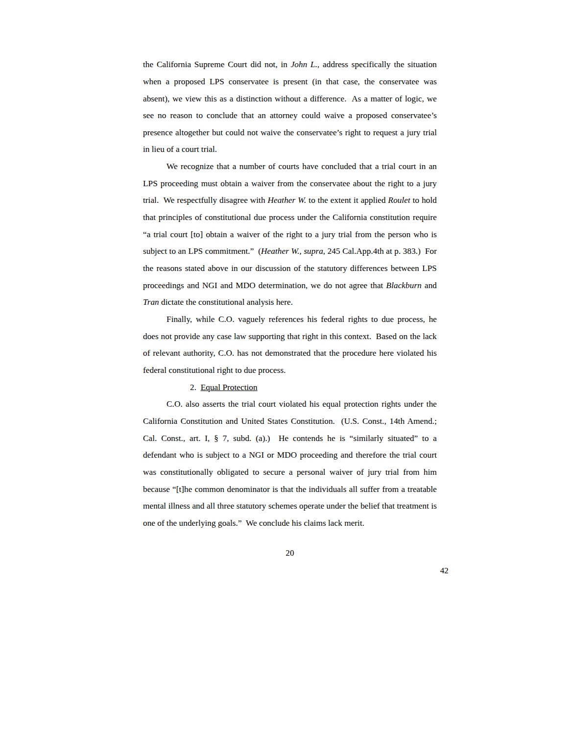the California Supreme Court did not, in John L., address specifically the situation when a proposed LPS conservatee is present (in that case, the conservatee was absent), we view this as a distinction without a difference. As a matter of logic, we see no reason to conclude that an attorney could waive a proposed conservatee’s presence altogether but could not waive the conservatee’s right to request a jury trial in lieu of a court trial.
We recognize that a number of courts have concluded that a trial court in an LPS proceeding must obtain a waiver from the conservatee about the right to a jury trial. We respectfully disagree with Heather W. to the extent it applied Roulet to hold that principles of constitutional due process under the California constitution require “a trial court [to] obtain a waiver of the right to a jury trial from the person who is subject to an LPS commitment.” (Heather W., supra, 245 Cal.App.4th at p. 383.) For the reasons stated above in our discussion of the statutory differences between LPS proceedings and NGI and MDO determination, we do not agree that Blackburn and Tran dictate the constitutional analysis here.
Finally, while C.O. vaguely references his federal rights to due process, he does not provide any case law supporting that right in this context. Based on the lack of relevant authority, C.O. has not demonstrated that the procedure here violated his federal constitutional right to due process.
2. Equal Protection
C.O. also asserts the trial court violated his equal protection rights under the California Constitution and United States Constitution. (U.S. Const., 14th Amend.; Cal. Const., art. I, § 7, subd. (a).) He contends he is “similarly situated” to a defendant who is subject to a NGI or MDO proceeding and therefore the trial court was constitutionally obligated to secure a personal waiver of jury trial from him because “[t]he common denominator is that the individuals all suffer from a treatable mental illness and all three statutory schemes operate under the belief that treatment is one of the underlying goals.” We conclude his claims lack merit.
20
42